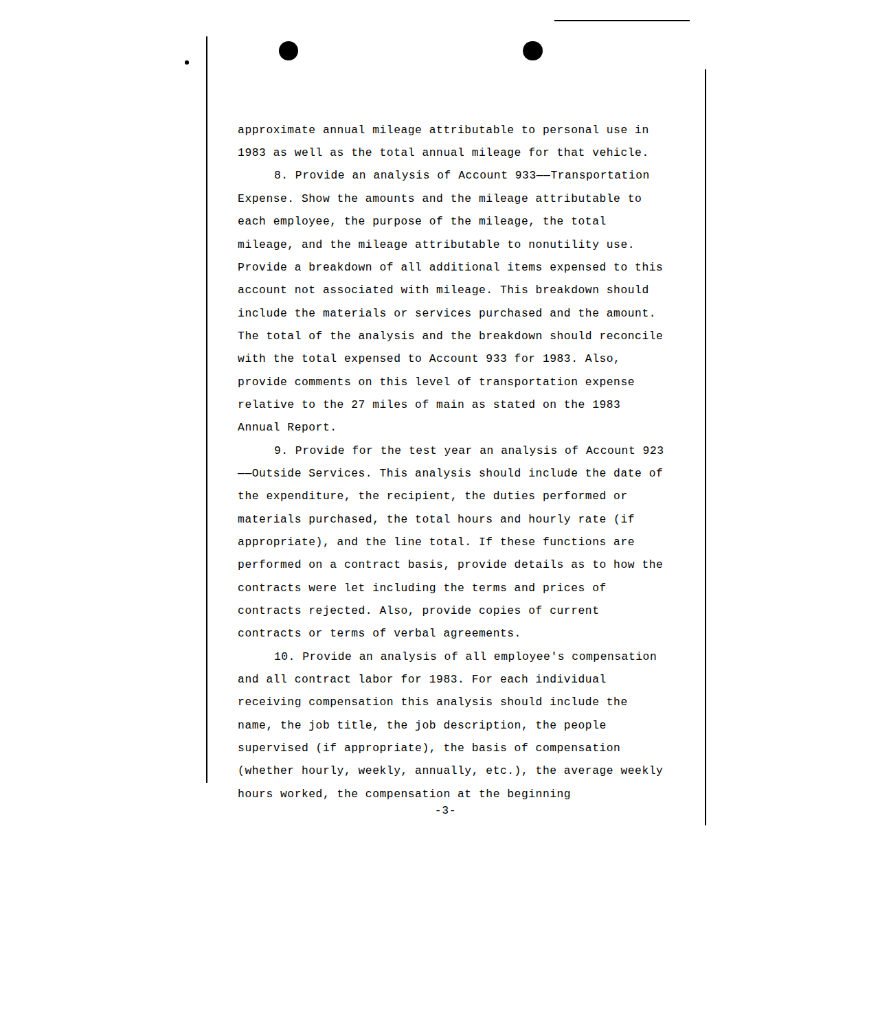approximate annual mileage attributable to personal use in 1983 as well as the total annual mileage for that vehicle.
8. Provide an analysis of Account 933——Transportation Expense. Show the amounts and the mileage attributable to each employee, the purpose of the mileage, the total mileage, and the mileage attributable to nonutility use. Provide a breakdown of all additional items expensed to this account not associated with mileage. This breakdown should include the materials or services purchased and the amount. The total of the analysis and the breakdown should reconcile with the total expensed to Account 933 for 1983. Also, provide comments on this level of transportation expense relative to the 27 miles of main as stated on the 1983 Annual Report.
9. Provide for the test year an analysis of Account 923——Outside Services. This analysis should include the date of the expenditure, the recipient, the duties performed or materials purchased, the total hours and hourly rate (if appropriate), and the line total. If these functions are performed on a contract basis, provide details as to how the contracts were let including the terms and prices of contracts rejected. Also, provide copies of current contracts or terms of verbal agreements.
10. Provide an analysis of all employee's compensation and all contract labor for 1983. For each individual receiving compensation this analysis should include the name, the job title, the job description, the people supervised (if appropriate), the basis of compensation (whether hourly, weekly, annually, etc.), the average weekly hours worked, the compensation at the beginning
-3-